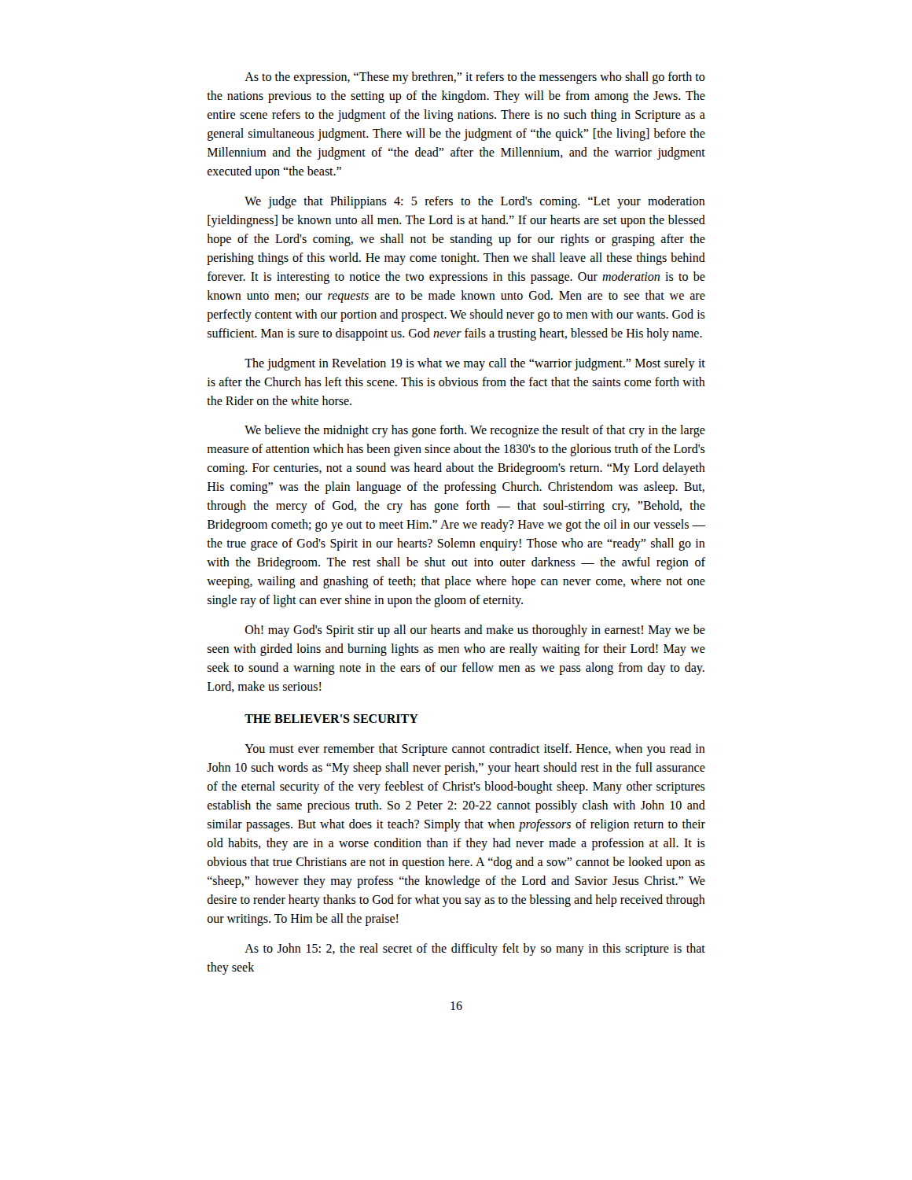As to the expression, “These my brethren,” it refers to the messengers who shall go forth to the nations previous to the setting up of the kingdom. They will be from among the Jews. The entire scene refers to the judgment of the living nations. There is no such thing in Scripture as a general simultaneous judgment. There will be the judgment of “the quick” [the living] before the Millennium and the judgment of “the dead” after the Millennium, and the warrior judgment executed upon “the beast.”
We judge that Philippians 4: 5 refers to the Lord's coming. “Let your moderation [yieldingness] be known unto all men. The Lord is at hand.” If our hearts are set upon the blessed hope of the Lord's coming, we shall not be standing up for our rights or grasping after the perishing things of this world. He may come tonight. Then we shall leave all these things behind forever. It is interesting to notice the two expressions in this passage. Our moderation is to be known unto men; our requests are to be made known unto God. Men are to see that we are perfectly content with our portion and prospect. We should never go to men with our wants. God is sufficient. Man is sure to disappoint us. God never fails a trusting heart, blessed be His holy name.
The judgment in Revelation 19 is what we may call the “warrior judgment.” Most surely it is after the Church has left this scene. This is obvious from the fact that the saints come forth with the Rider on the white horse.
We believe the midnight cry has gone forth. We recognize the result of that cry in the large measure of attention which has been given since about the 1830's to the glorious truth of the Lord's coming. For centuries, not a sound was heard about the Bridegroom's return. “My Lord delayeth His coming” was the plain language of the professing Church. Christendom was asleep. But, through the mercy of God, the cry has gone forth — that soul-stirring cry, ”Behold, the Bridegroom cometh; go ye out to meet Him.” Are we ready? Have we got the oil in our vessels — the true grace of God's Spirit in our hearts? Solemn enquiry! Those who are “ready” shall go in with the Bridegroom. The rest shall be shut out into outer darkness — the awful region of weeping, wailing and gnashing of teeth; that place where hope can never come, where not one single ray of light can ever shine in upon the gloom of eternity.
Oh! may God's Spirit stir up all our hearts and make us thoroughly in earnest! May we be seen with girded loins and burning lights as men who are really waiting for their Lord! May we seek to sound a warning note in the ears of our fellow men as we pass along from day to day. Lord, make us serious!
THE BELIEVER'S SECURITY
You must ever remember that Scripture cannot contradict itself. Hence, when you read in John 10 such words as “My sheep shall never perish,” your heart should rest in the full assurance of the eternal security of the very feeblest of Christ's blood-bought sheep. Many other scriptures establish the same precious truth. So 2 Peter 2: 20-22 cannot possibly clash with John 10 and similar passages. But what does it teach? Simply that when professors of religion return to their old habits, they are in a worse condition than if they had never made a profession at all. It is obvious that true Christians are not in question here. A “dog and a sow” cannot be looked upon as “sheep,” however they may profess “the knowledge of the Lord and Savior Jesus Christ.” We desire to render hearty thanks to God for what you say as to the blessing and help received through our writings. To Him be all the praise!
As to John 15: 2, the real secret of the difficulty felt by so many in this scripture is that they seek
16